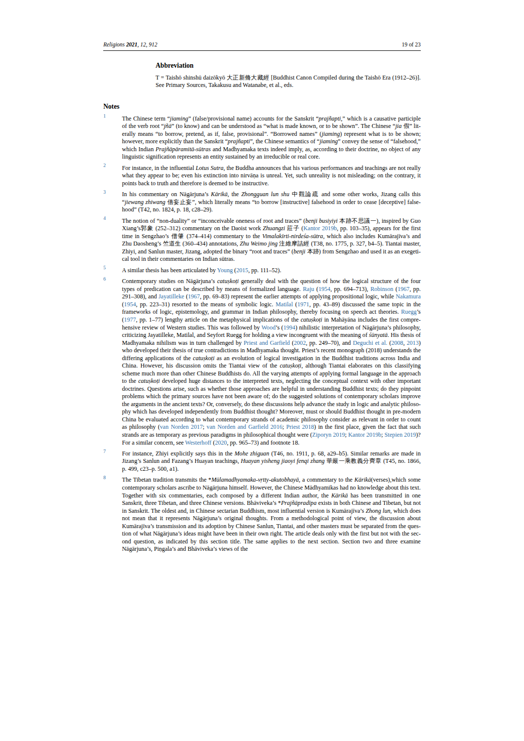Religions 2021, 12, 912
19 of 23
Abbreviation
T = Taishō shinshū daizōkyō 大正新脩大藏經 [Buddhist Canon Compiled during the Taishō Era (1912–26)]. See Primary Sources, Takakusu and Watanabe, et al., eds.
Notes
The Chinese term “jiaming” (false/provisional name) accounts for the Sanskrit “prajñapti,” which is a causative participle of the verb root “jñā” (to know) and can be understood as “what is made known, or to be shown”. The Chinese “jia 假” literally means “to borrow, pretend, as if, false, provisional”. “Borrowed names” (jiaming) represent what is to be shown; however, more explicitly than the Sanskrit “prajñapti”, the Chinese semantics of “jiaming” convey the sense of “falsehood,” which Indian Prajñāpāramitā-sūtras and Madhyamaka texts indeed imply, as, according to their doctrine, no object of any linguistic signification represents an entity sustained by an irreducible or real core.
For instance, in the influential Lotus Sutra, the Buddha announces that his various performances and teachings are not really what they appear to be; even his extinction into nirvāṇa is unreal. Yet, such unreality is not misleading; on the contrary, it points back to truth and therefore is deemed to be instructive.
In his commentary on Nāgārjuna’s Kārikā, the Zhongguan lun shu 中觀論疏 and some other works, Jizang calls this “jiewang zhiwang 借妄止妄”, which literally means “to borrow [instructive] falsehood in order to cease [deceptive] falsehood” (T42, no. 1824, p. 18, c28–29).
The notion of “non-duality” or “inconceivable oneness of root and traces” (benji busiyiyi 本跡不思議一), inspired by Guo Xiang’s郭象 (252–312) commentary on the Daoist work Zhuangzi 莊子 (Kantor 2019b, pp. 103–35), appears for the first time in Sengzhao’s 僧肇 (374–414) commentary to the Vimalakīrti-nirdeśa-sūtra, which also includes Kumārajīva’s and Zhu Daosheng’s 竺道生 (360–434) annotations, Zhu Weimo jing 注維摩詰經 (T38, no. 1775, p. 327, b4–5). Tiantai master, Zhiyi, and Sanlun master, Jizang, adopted the binary “root and traces” (benji 本跡) from Sengzhao and used it as an exegetical tool in their commentaries on Indian sūtras.
A similar thesis has been articulated by Young (2015, pp. 111–52).
Contemporary studies on Nāgārjuna’s catuṣkoṭi generally deal with the question of how the logical structure of the four types of predication can be described by means of formalized language. Raju (1954, pp. 694–713), Robinson (1967, pp. 291–308), and Jayatilleke (1967, pp. 69–83) represent the earlier attempts of applying propositional logic, while Nakamura (1954, pp. 223–31) resorted to the means of symbolic logic. Matilal (1971, pp. 43–89) discussed the same topic in the frameworks of logic, epistemology, and grammar in Indian philosophy, thereby focusing on speech act theories. Ruegg’s (1977, pp. 1–77) lengthy article on the metaphysical implications of the catuṣkoṭi in Mahāyāna includes the first comprehensive review of Western studies. This was followed by Wood’s (1994) nihilistic interpretation of Nāgārjuna’s philosophy, criticizing Jayatilleke, Matilal, and Seyfort Ruegg for holding a view incongruent with the meaning of śūnyatā. His thesis of Madhyamaka nihilism was in turn challenged by Priest and Garfield (2002, pp. 249–70), and Deguchi et al. (2008, 2013) who developed their thesis of true contradictions in Madhyamaka thought. Priest’s recent monograph (2018) understands the differing applications of the catuṣkoṭi as an evolution of logical investigation in the Buddhist traditions across India and China. However, his discussion omits the Tiantai view of the catuṣkoṭi, although Tiantai elaborates on this classifying scheme much more than other Chinese Buddhists do. All the varying attempts of applying formal language in the approach to the catuṣkoṭi developed huge distances to the interpreted texts, neglecting the conceptual context with other important doctrines. Questions arise, such as whether those approaches are helpful in understanding Buddhist texts; do they pinpoint problems which the primary sources have not been aware of; do the suggested solutions of contemporary scholars improve the arguments in the ancient texts? Or, conversely, do these discussions help advance the study in logic and analytic philosophy which has developed independently from Buddhist thought? Moreover, must or should Buddhist thought in pre-modern China be evaluated according to what contemporary strands of academic philosophy consider as relevant in order to count as philosophy (van Norden 2017; van Norden and Garfield 2016; Priest 2018) in the first place, given the fact that such strands are as temporary as previous paradigms in philosophical thought were (Ziporyn 2019; Kantor 2019b; Stepien 2019)? For a similar concern, see Westerhoff (2020, pp. 965–73) and footnote 18.
For instance, Zhiyi explicitly says this in the Mohe zhiguan (T46, no. 1911, p. 68, a29–b5). Similar remarks are made in Jizang’s Sanlun and Fazang’s Huayan teachings, Huayan yisheng jiaoyi fenqi zhang 華嚴一乘教義分齊章 (T45, no. 1866, p. 499, c23–p. 500, a1).
The Tibetan tradition transmits the *Mūlamadhyamaka-vṛtty-akutobhayā, a commentary to the Kārikā(verses),which some contemporary scholars ascribe to Nāgārjuna himself. However, the Chinese Mādhyamikas had no knowledge about this text. Together with six commentaries, each composed by a different Indian author, the Kārikā has been transmitted in one Sanskrit, three Tibetan, and three Chinese versions. Bhāviveka’s *Prajñāpradīpa exists in both Chinese and Tibetan, but not in Sanskrit. The oldest and, in Chinese sectarian Buddhism, most influential version is Kumārajīva’s Zhong lun, which does not mean that it represents Nāgārjuna’s original thoughts. From a methodological point of view, the discussion about Kumārajīva’s transmission and its adoption by Chinese Sanlun, Tiantai, and other masters must be separated from the question of what Nāgārjuna’s ideas might have been in their own right. The article deals only with the first but not with the second question, as indicated by this section title. The same applies to the next section. Section two and three examine Nāgārjuna’s, Piṇgala’s and Bhāviveka’s views of the